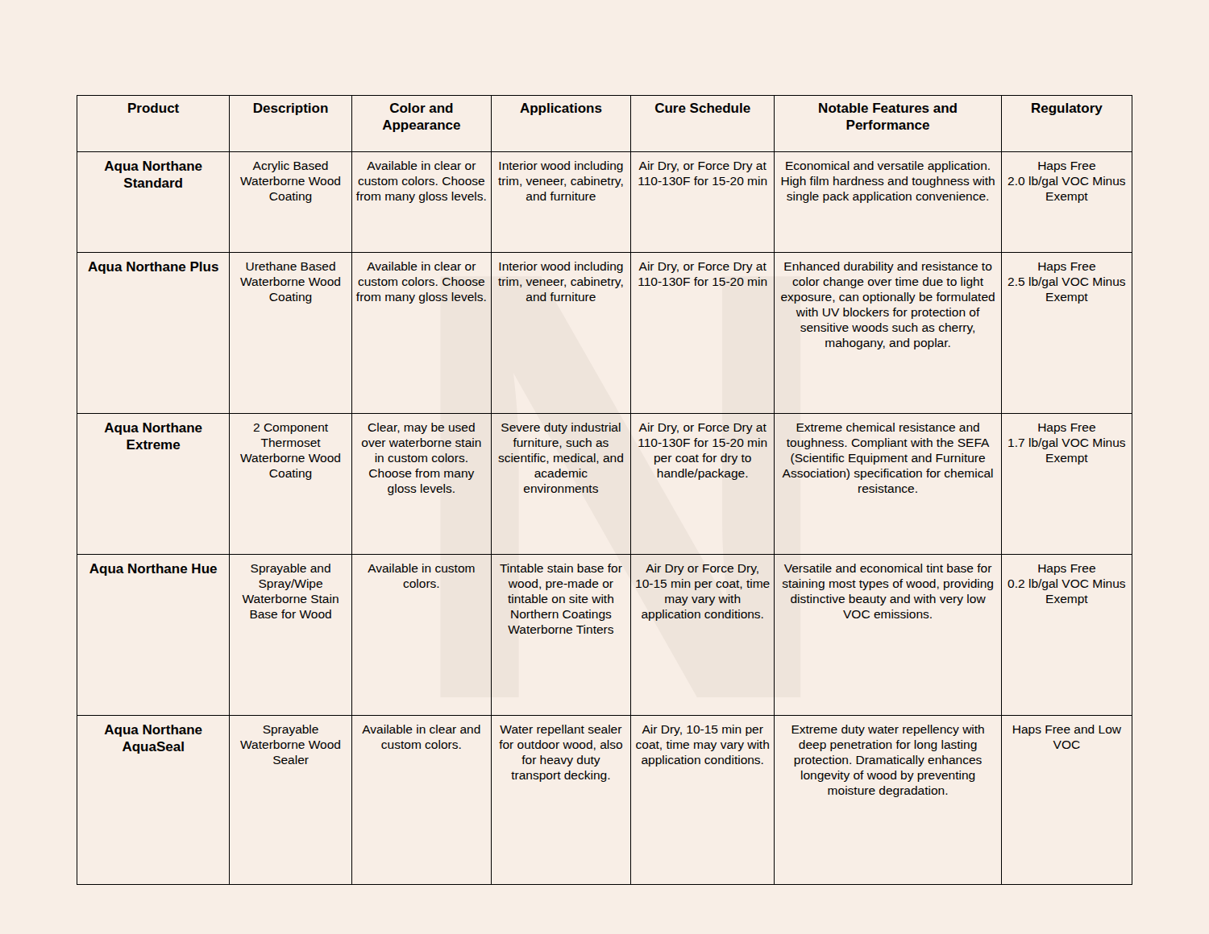N
| Product | Description | Color and Appearance | Applications | Cure Schedule | Notable Features and Performance | Regulatory |
| --- | --- | --- | --- | --- | --- | --- |
| Aqua Northane Standard | Acrylic Based Waterborne Wood Coating | Available in clear or custom colors. Choose from many gloss levels. | Interior wood including trim, veneer, cabinetry, and furniture | Air Dry, or Force Dry at 110-130F for 15-20 min | Economical and versatile application. High film hardness and toughness with single pack application convenience. | Haps Free 2.0 lb/gal VOC Minus Exempt |
| Aqua Northane Plus | Urethane Based Waterborne Wood Coating | Available in clear or custom colors. Choose from many gloss levels. | Interior wood including trim, veneer, cabinetry, and furniture | Air Dry, or Force Dry at 110-130F for 15-20 min | Enhanced durability and resistance to color change over time due to light exposure, can optionally be formulated with UV blockers for protection of sensitive woods such as cherry, mahogany, and poplar. | Haps Free 2.5 lb/gal VOC Minus Exempt |
| Aqua Northane Extreme | 2 Component Thermoset Waterborne Wood Coating | Clear, may be used over waterborne stain in custom colors. Choose from many gloss levels. | Severe duty industrial furniture, such as scientific, medical, and academic environments | Air Dry, or Force Dry at 110-130F for 15-20 min per coat for dry to handle/package. | Extreme chemical resistance and toughness. Compliant with the SEFA (Scientific Equipment and Furniture Association) specification for chemical resistance. | Haps Free 1.7 lb/gal VOC Minus Exempt |
| Aqua Northane Hue | Sprayable and Spray/Wipe Waterborne Stain Base for Wood | Available in custom colors. | Tintable stain base for wood, pre-made or tintable on site with Northern Coatings Waterborne Tinters | Air Dry or Force Dry, 10-15 min per coat, time may vary with application conditions. | Versatile and economical tint base for staining most types of wood, providing distinctive beauty and with very low VOC emissions. | Haps Free 0.2 lb/gal VOC Minus Exempt |
| Aqua Northane AquaSeal | Sprayable Waterborne Wood Sealer | Available in clear and custom colors. | Water repellant sealer for outdoor wood, also for heavy duty transport decking. | Air Dry, 10-15 min per coat, time may vary with application conditions. | Extreme duty water repellency with deep penetration for long lasting protection. Dramatically enhances longevity of wood by preventing moisture degradation. | Haps Free and Low VOC |